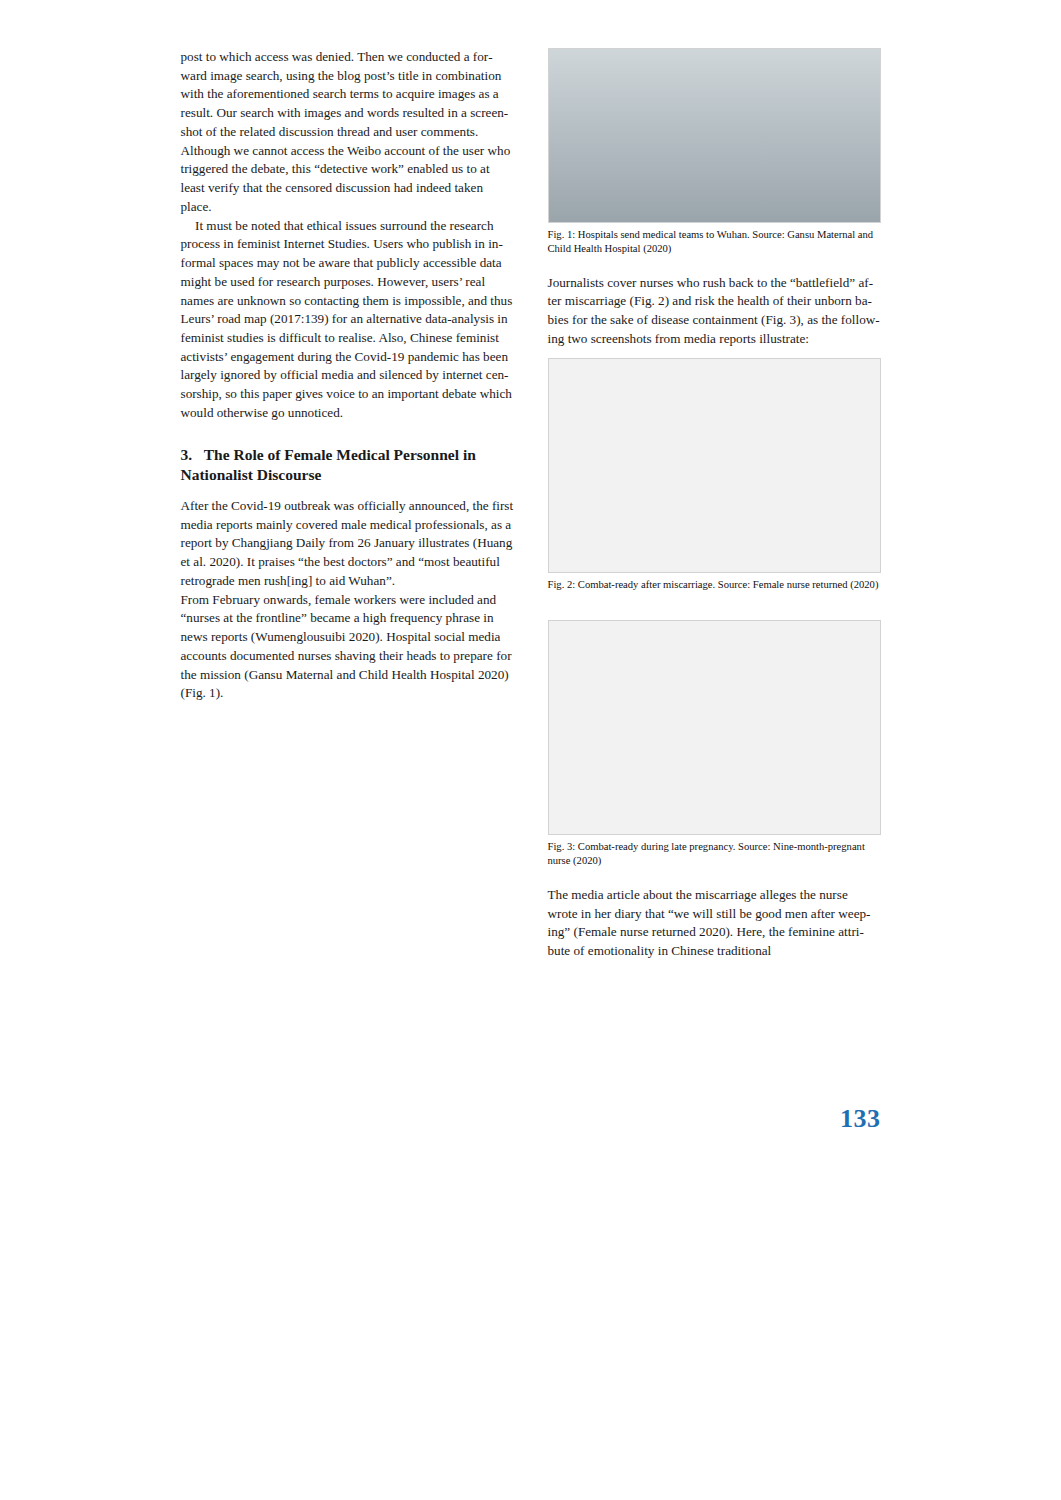post to which access was denied. Then we conducted a forward image search, using the blog post’s title in combination with the aforementioned search terms to acquire images as a result. Our search with images and words resulted in a screenshot of the related discussion thread and user comments. Although we cannot access the Weibo account of the user who triggered the debate, this “detective work” enabled us to at least verify that the censored discussion had indeed taken place.
It must be noted that ethical issues surround the research process in feminist Internet Studies. Users who publish in informal spaces may not be aware that publicly accessible data might be used for research purposes. However, users’ real names are unknown so contacting them is impossible, and thus Leurs’ road map (2017:139) for an alternative data-analysis in feminist studies is difficult to realise. Also, Chinese feminist activists’ engagement during the Covid-19 pandemic has been largely ignored by official media and silenced by internet censorship, so this paper gives voice to an important debate which would otherwise go unnoticed.
3. The Role of Female Medical Personnel in Nationalist Discourse
After the Covid-19 outbreak was officially announced, the first media reports mainly covered male medical professionals, as a report by Changjiang Daily from 26 January illustrates (Huang et al. 2020). It praises “the best doctors” and “most beautiful retrograde men rush[ing] to aid Wuhan”.
From February onwards, female workers were included and “nurses at the frontline” became a high frequency phrase in news reports (Wumenglousuibi 2020). Hospital social media accounts documented nurses shaving their heads to prepare for the mission (Gansu Maternal and Child Health Hospital 2020) (Fig. 1).
Fig. 1: Hospitals send medical teams to Wuhan. Source: Gansu Maternal and Child Health Hospital (2020)
Journalists cover nurses who rush back to the “battlefield” after miscarriage (Fig. 2) and risk the health of their unborn babies for the sake of disease containment (Fig. 3), as the following two screenshots from media reports illustrate:
Fig. 2: Combat-ready after miscarriage. Source: Female nurse returned (2020)
Fig. 3: Combat-ready during late pregnancy. Source: Nine-month-pregnant nurse (2020)
The media article about the miscarriage alleges the nurse wrote in her diary that “we will still be good men after weeping” (Female nurse returned 2020). Here, the feminine attribute of emotionality in Chinese traditional
133